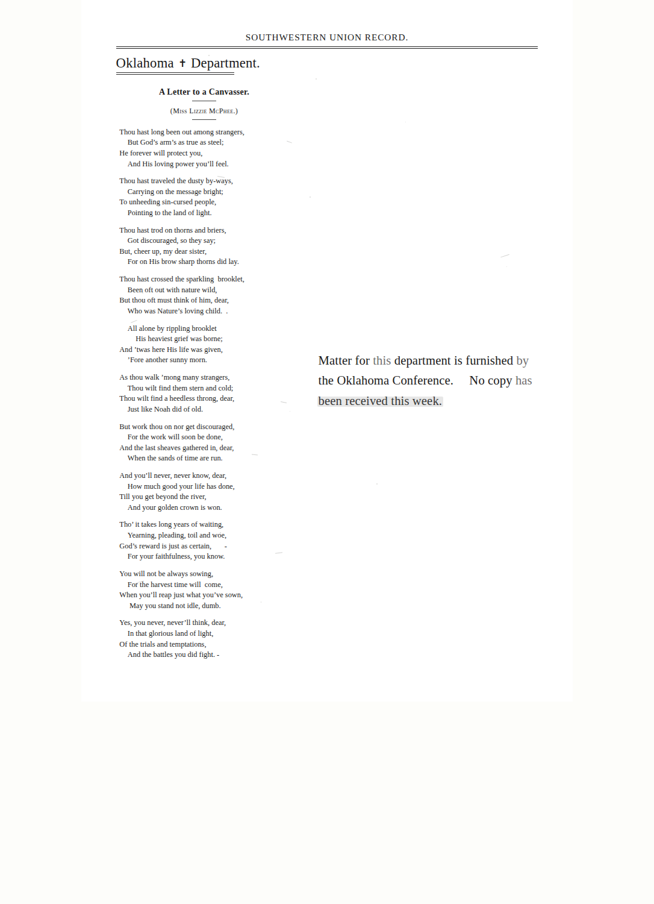SOUTHWESTERN UNION RECORD.
Oklahoma ✝ Department.
A Letter to a Canvasser.
(Miss Lizzie McPhee.)
Thou hast long been out among strangers, But God’s arm’s as true as steel; He forever will protect you, And His loving power you’ll feel.
Thou hast traveled the dusty by-ways, Carrying on the message bright; To unheeding sin-cursed people, Pointing to the land of light.
Thou hast trod on thorns and briers, Got discouraged, so they say; But, cheer up, my dear sister, For on His brow sharp thorns did lay.
Thou hast crossed the sparkling brooklet, Been oft out with nature wild, But thou oft must think of him, dear, Who was Nature’s loving child. .
All alone by rippling brooklet His heaviest grief was borne; And ’twas here His life was given, ’Fore another sunny morn.
As thou walk ’mong many strangers, Thou wilt find them stern and cold; Thou wilt find a heedless throng, dear, Just like Noah did of old.
But work thou on nor get discouraged, For the work will soon be done, And the last sheaves gathered in, dear, When the sands of time are run.
And you’ll never, never know, dear, How much good your life has done, Till you get beyond the river, And your golden crown is won.
Tho’ it takes long years of waiting, Yearning, pleading, toil and woe, God’s reward is just as certain, - For your faithfulness, you know.
You will not be always sowing, For the harvest time will come, When you’ll reap just what you’ve sown, May you stand not idle, dumb.
Yes, you never, never’ll think, dear, In that glorious land of light, Of the trials and temptations, And the battles you did fight. -
Matter for this department is furnished by the Oklahoma Conference. No copy has been received this week.